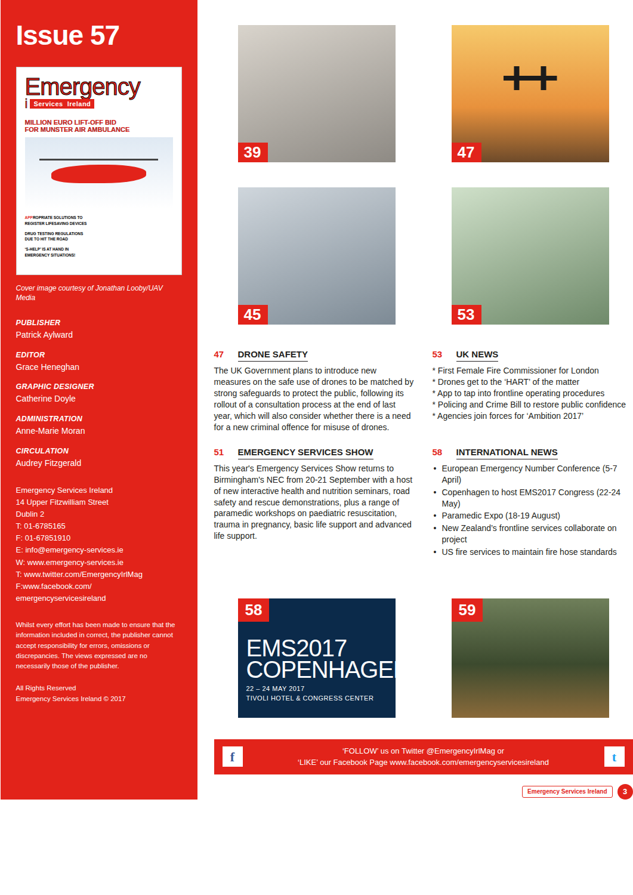Issue 57
Emergency
i Services Ireland
Million Euro Lift-Off Bid
for Munster Air Ambulance
Appropriate solutions to
register lifesaving devices
Drug testing regulations
due to hit the road
‘S-Help’ is at hand in
emergency situations!
Cover image courtesy of Jonathan Looby/UAV Media
Publisher
Patrick Aylward
Editor
Grace Heneghan
Graphic Designer
Catherine Doyle
Administration
Anne-Marie Moran
Circulation
Audrey Fitzgerald
Emergency Services Ireland
14 Upper Fitzwilliam Street
Dublin 2
T: 01-6785165
F: 01-67851910
E: info@emergency-services.ie
W: www.emergency-services.ie
T: www.twitter.com/EmergencyIrlMag
F:www.facebook.com/
emergencyservicesireland
Whilst every effort has been made to ensure that the information included in correct, the publisher cannot accept responsibility for errors, omissions or discrepancies. The views expressed are no necessarily those of the publisher.
All Rights Reserved
Emergency Services Ireland © 2017
39
47
45
53
47 Drone Safety
The UK Government plans to introduce new measures on the safe use of drones to be matched by strong safeguards to protect the public, following its rollout of a consultation process at the end of last year, which will also consider whether there is a need for a new criminal offence for misuse of drones.
53 UK News
* First Female Fire Commissioner for London
* Drones get to the ‘HART’ of the matter
* App to tap into frontline operating procedures
* Policing and Crime Bill to restore public confidence
* Agencies join forces for ‘Ambition 2017’
51 Emergency Services Show
This year's Emergency Services Show returns to Birmingham's NEC from 20-21 September with a host of new interactive health and nutrition seminars, road safety and rescue demonstrations, plus a range of paramedic workshops on paediatric resuscitation, trauma in pregnancy, basic life support and advanced life support.
58 International News
European Emergency Number Conference (5-7 April)
Copenhagen to host EMS2017 Congress (22-24 May)
Paramedic Expo (18-19 August)
New Zealand’s frontline services collaborate on project
US fire services to maintain fire hose standards
58
EMS2017
COPENHAGEN
22 – 24 MAY 2017
TIVOLI HOTEL & CONGRESS CENTER
59
f ‘FOLLOW’ us on Twitter @EmergencyIrlMag or
‘LIKE’ our Facebook Page www.facebook.com/emergencyservicesireland t
Emergency Services Ireland 3